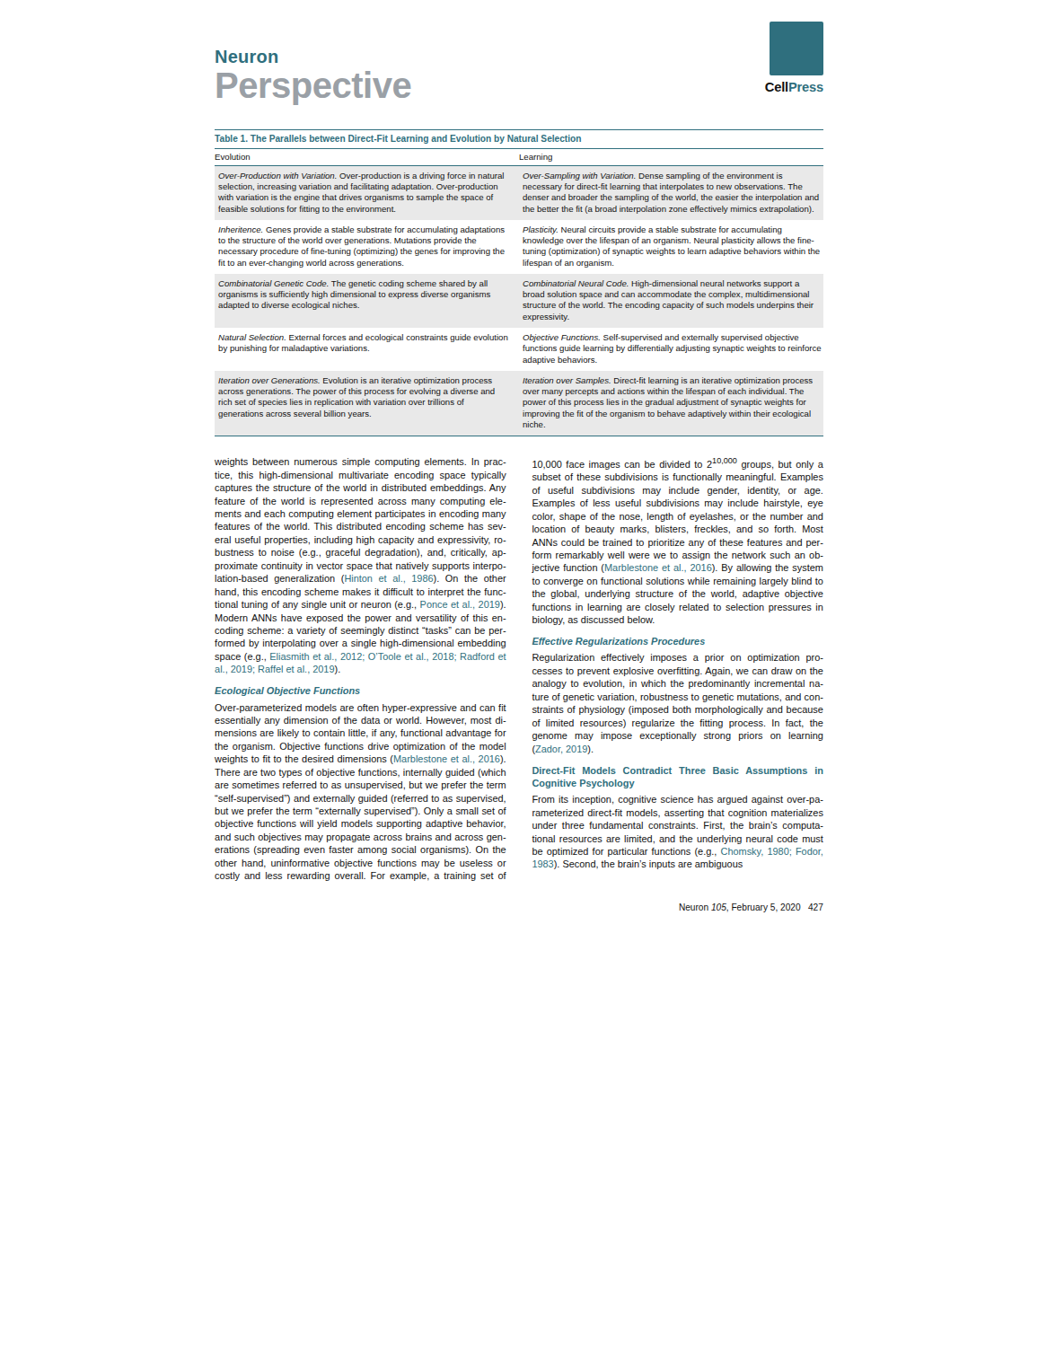Neuron
Perspective
CellPress
Table 1. The Parallels between Direct-Fit Learning and Evolution by Natural Selection
| Evolution | Learning |
| --- | --- |
| Over-Production with Variation. Over-production is a driving force in natural selection, increasing variation and facilitating adaptation. Over-production with variation is the engine that drives organisms to sample the space of feasible solutions for fitting to the environment. | Over-Sampling with Variation. Dense sampling of the environment is necessary for direct-fit learning that interpolates to new observations. The denser and broader the sampling of the world, the easier the interpolation and the better the fit (a broad interpolation zone effectively mimics extrapolation). |
| Inheritence. Genes provide a stable substrate for accumulating adaptations to the structure of the world over generations. Mutations provide the necessary procedure of fine-tuning (optimizing) the genes for improving the fit to an ever-changing world across generations. | Plasticity. Neural circuits provide a stable substrate for accumulating knowledge over the lifespan of an organism. Neural plasticity allows the fine-tuning (optimization) of synaptic weights to learn adaptive behaviors within the lifespan of an organism. |
| Combinatorial Genetic Code. The genetic coding scheme shared by all organisms is sufficiently high dimensional to express diverse organisms adapted to diverse ecological niches. | Combinatorial Neural Code. High-dimensional neural networks support a broad solution space and can accommodate the complex, multidimensional structure of the world. The encoding capacity of such models underpins their expressivity. |
| Natural Selection. External forces and ecological constraints guide evolution by punishing for maladaptive variations. | Objective Functions. Self-supervised and externally supervised objective functions guide learning by differentially adjusting synaptic weights to reinforce adaptive behaviors. |
| Iteration over Generations. Evolution is an iterative optimization process across generations. The power of this process for evolving a diverse and rich set of species lies in replication with variation over trillions of generations across several billion years. | Iteration over Samples. Direct-fit learning is an iterative optimization process over many percepts and actions within the lifespan of each individual. The power of this process lies in the gradual adjustment of synaptic weights for improving the fit of the organism to behave adaptively within their ecological niche. |
weights between numerous simple computing elements. In practice, this high-dimensional multivariate encoding space typically captures the structure of the world in distributed embeddings. Any feature of the world is represented across many computing elements and each computing element participates in encoding many features of the world. This distributed encoding scheme has several useful properties, including high capacity and expressivity, robustness to noise (e.g., graceful degradation), and, critically, approximate continuity in vector space that natively supports interpolation-based generalization (Hinton et al., 1986). On the other hand, this encoding scheme makes it difficult to interpret the functional tuning of any single unit or neuron (e.g., Ponce et al., 2019). Modern ANNs have exposed the power and versatility of this encoding scheme: a variety of seemingly distinct “tasks” can be performed by interpolating over a single high-dimensional embedding space (e.g., Eliasmith et al., 2012; O’Toole et al., 2018; Radford et al., 2019; Raffel et al., 2019).
Ecological Objective Functions
Over-parameterized models are often hyper-expressive and can fit essentially any dimension of the data or world. However, most dimensions are likely to contain little, if any, functional advantage for the organism. Objective functions drive optimization of the model weights to fit to the desired dimensions (Marblestone et al., 2016). There are two types of objective functions, internally guided (which are sometimes referred to as unsupervised, but we prefer the term “self-supervised”) and externally guided (referred to as supervised, but we prefer the term “externally supervised”). Only a small set of objective functions will yield models supporting adaptive behavior, and such objectives may propagate across brains and across generations (spreading even faster among social organisms). On the other hand, uninformative objective functions may be useless or costly and less rewarding overall. For example, a training set of 10,000 face images can be divided to 210,000 groups, but only a subset of these subdivisions is functionally meaningful. Examples of useful subdivisions may include gender, identity, or age. Examples of less useful subdivisions may include hairstyle, eye color, shape of the nose, length of eyelashes, or the number and location of beauty marks, blisters, freckles, and so forth. Most ANNs could be trained to prioritize any of these features and perform remarkably well were we to assign the network such an objective function (Marblestone et al., 2016). By allowing the system to converge on functional solutions while remaining largely blind to the global, underlying structure of the world, adaptive objective functions in learning are closely related to selection pressures in biology, as discussed below.
Effective Regularizations Procedures
Regularization effectively imposes a prior on optimization processes to prevent explosive overfitting. Again, we can draw on the analogy to evolution, in which the predominantly incremental nature of genetic variation, robustness to genetic mutations, and constraints of physiology (imposed both morphologically and because of limited resources) regularize the fitting process. In fact, the genome may impose exceptionally strong priors on learning (Zador, 2019).
Direct-Fit Models Contradict Three Basic Assumptions in Cognitive Psychology
From its inception, cognitive science has argued against over-parameterized direct-fit models, asserting that cognition materializes under three fundamental constraints. First, the brain’s computational resources are limited, and the underlying neural code must be optimized for particular functions (e.g., Chomsky, 1980; Fodor, 1983). Second, the brain’s inputs are ambiguous
Neuron 105, February 5, 2020 427